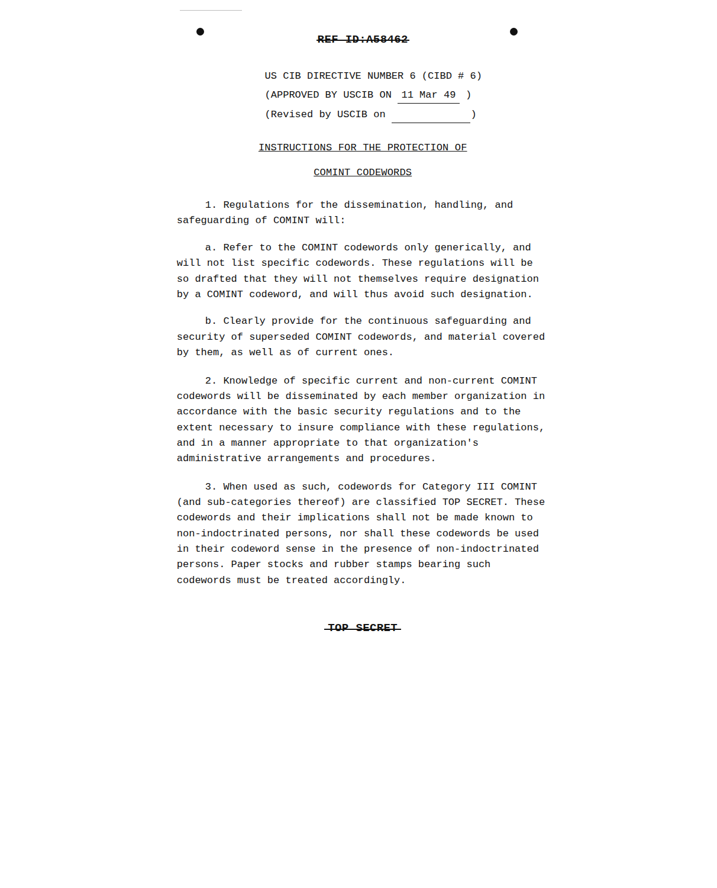REF ID:A58462
US CIB DIRECTIVE NUMBER 6 (CIBD # 6)
(APPROVED BY USCIB ON 11 Mar 49 )
(Revised by USCIB on )
INSTRUCTIONS FOR THE PROTECTION OF
COMINT CODEWORDS
1. Regulations for the dissemination, handling, and safeguarding of COMINT will:
a. Refer to the COMINT codewords only generically, and will not list specific codewords. These regulations will be so drafted that they will not themselves require designation by a COMINT codeword, and will thus avoid such designation.
b. Clearly provide for the continuous safeguarding and security of superseded COMINT codewords, and material covered by them, as well as of current ones.
2. Knowledge of specific current and non-current COMINT codewords will be disseminated by each member organization in accordance with the basic security regulations and to the extent necessary to insure compliance with these regulations, and in a manner appropriate to that organization's administrative arrangements and procedures.
3. When used as such, codewords for Category III COMINT (and sub-categories thereof) are classified TOP SECRET. These codewords and their implications shall not be made known to non-indoctrinated persons, nor shall these codewords be used in their codeword sense in the presence of non-indoctrinated persons. Paper stocks and rubber stamps bearing such codewords must be treated accordingly.
TOP SECRET